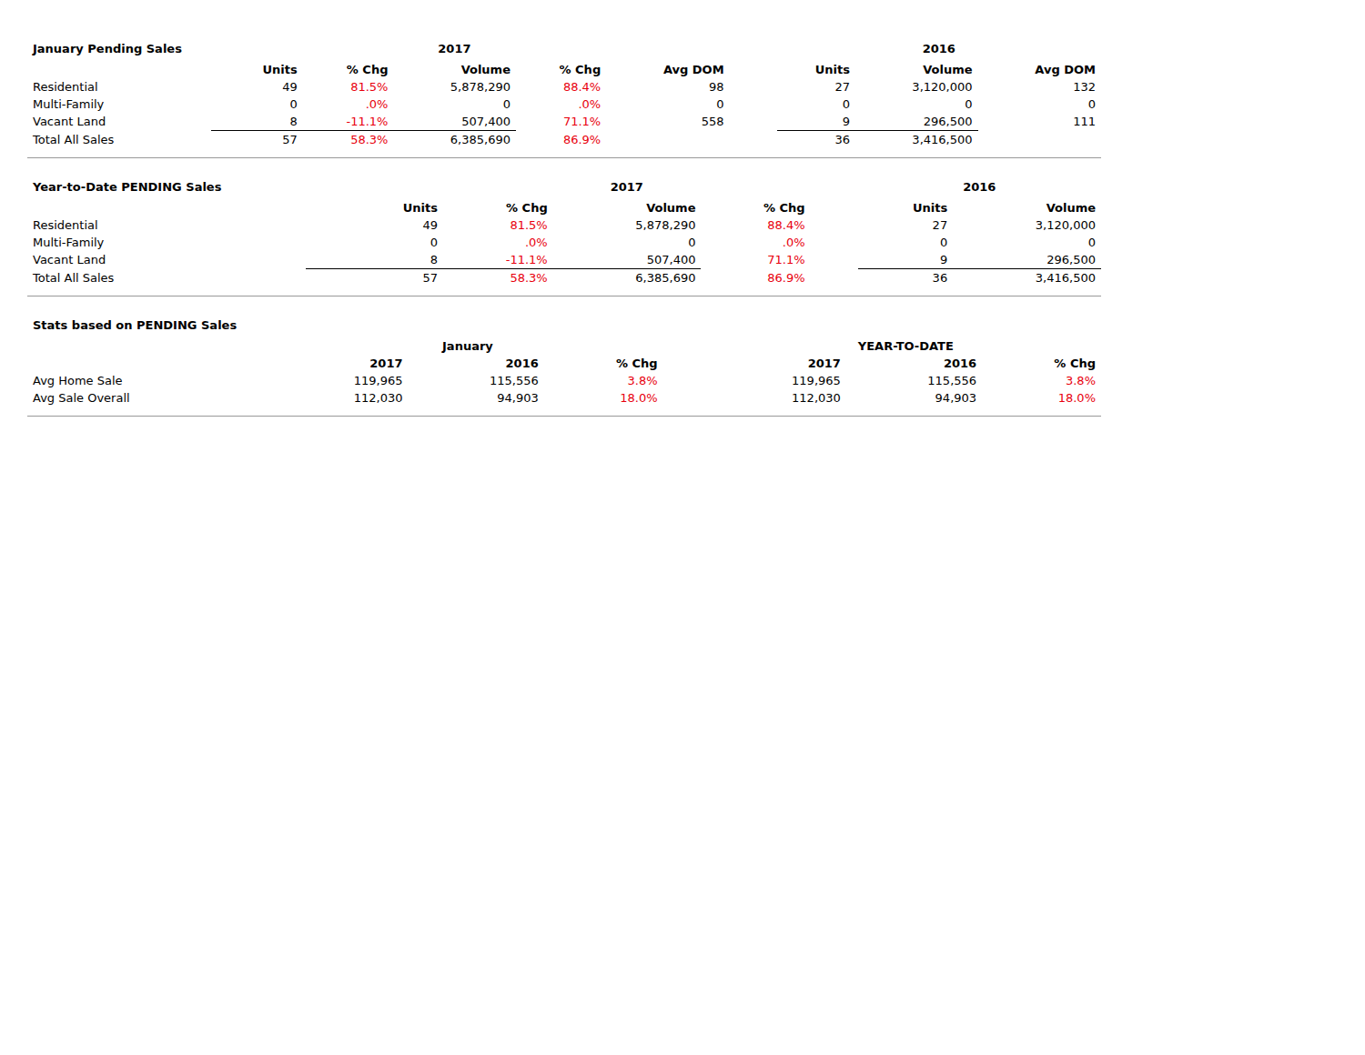| January Pending Sales | 2017 | | | 2016 |
| | Units | % Chg | Volume | % Chg | Avg DOM | | Units | Volume | Avg DOM |
| Residential | 49 | 81.5% | 5,878,290 | 88.4% | 98 | | 27 | 3,120,000 | 132 |
| Multi-Family | 0 | .0% | 0 | .0% | 0 | | 0 | 0 | 0 |
| Vacant Land | 8 | -11.1% | 507,400 | 71.1% | 558 | | 9 | 296,500 | 111 |
| Total All Sales | 57 | 58.3% | 6,385,690 | 86.9% | | | 36 | 3,416,500 | |
| Year-to-Date PENDING Sales | 2017 | | 2016 |
| | Units | % Chg | Volume | % Chg | | Units | Volume |
| Residential | 49 | 81.5% | 5,878,290 | 88.4% | | 27 | 3,120,000 |
| Multi-Family | 0 | .0% | 0 | .0% | | 0 | 0 |
| Vacant Land | 8 | -11.1% | 507,400 | 71.1% | | 9 | 296,500 |
| Total All Sales | 57 | 58.3% | 6,385,690 | 86.9% | | 36 | 3,416,500 |
| Stats based on PENDING Sales | | |
| | January | | YEAR-TO-DATE |
| | 2017 | 2016 | % Chg | | 2017 | 2016 | % Chg |
| Avg Home Sale | 119,965 | 115,556 | 3.8% | | 119,965 | 115,556 | 3.8% |
| Avg Sale Overall | 112,030 | 94,903 | 18.0% | | 112,030 | 94,903 | 18.0% |